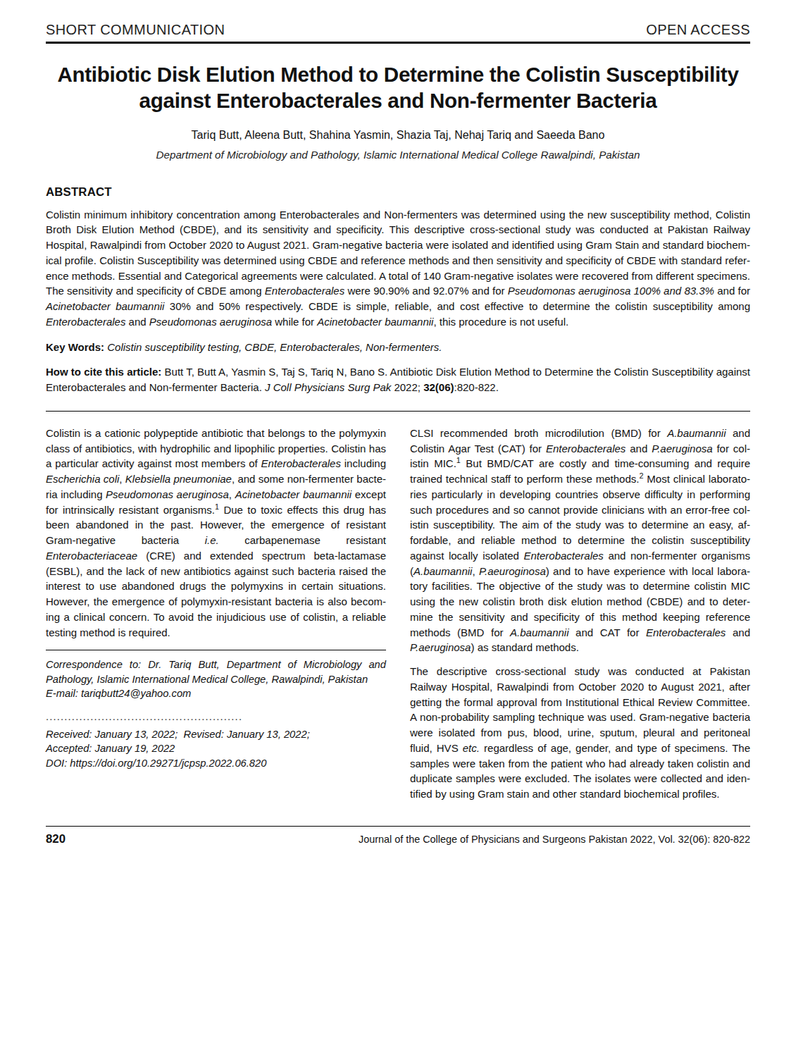SHORT COMMUNICATION OPEN ACCESS
Antibiotic Disk Elution Method to Determine the Colistin Susceptibility against Enterobacterales and Non-fermenter Bacteria
Tariq Butt, Aleena Butt, Shahina Yasmin, Shazia Taj, Nehaj Tariq and Saeeda Bano
Department of Microbiology and Pathology, Islamic International Medical College Rawalpindi, Pakistan
ABSTRACT
Colistin minimum inhibitory concentration among Enterobacterales and Non-fermenters was determined using the new susceptibility method, Colistin Broth Disk Elution Method (CBDE), and its sensitivity and specificity. This descriptive cross-sectional study was conducted at Pakistan Railway Hospital, Rawalpindi from October 2020 to August 2021. Gram-negative bacteria were isolated and identified using Gram Stain and standard biochemical profile. Colistin Susceptibility was determined using CBDE and reference methods and then sensitivity and specificity of CBDE with standard reference methods. Essential and Categorical agreements were calculated. A total of 140 Gram-negative isolates were recovered from different specimens. The sensitivity and specificity of CBDE among Enterobacterales were 90.90% and 92.07% and for Pseudomonas aeruginosa 100% and 83.3% and for Acinetobacter baumannii 30% and 50% respectively. CBDE is simple, reliable, and cost effective to determine the colistin susceptibility among Enterobacterales and Pseudomonas aeruginosa while for Acinetobacter baumannii, this procedure is not useful.
Key Words: Colistin susceptibility testing, CBDE, Enterobacterales, Non-fermenters.
How to cite this article: Butt T, Butt A, Yasmin S, Taj S, Tariq N, Bano S. Antibiotic Disk Elution Method to Determine the Colistin Susceptibility against Enterobacterales and Non-fermenter Bacteria. J Coll Physicians Surg Pak 2022; 32(06):820-822.
Colistin is a cationic polypeptide antibiotic that belongs to the polymyxin class of antibiotics, with hydrophilic and lipophilic properties. Colistin has a particular activity against most members of Enterobacterales including Escherichia coli, Klebsiella pneumoniae, and some non-fermenter bacteria including Pseudomonas aeruginosa, Acinetobacter baumannii except for intrinsically resistant organisms.1 Due to toxic effects this drug has been abandoned in the past. However, the emergence of resistant Gram-negative bacteria i.e. carbapenemase resistant Enterobacteriaceae (CRE) and extended spectrum beta-lactamase (ESBL), and the lack of new antibiotics against such bacteria raised the interest to use abandoned drugs the polymyxins in certain situations. However, the emergence of polymyxin-resistant bacteria is also becoming a clinical concern. To avoid the injudicious use of colistin, a reliable testing method is required.
Correspondence to: Dr. Tariq Butt, Department of Microbiology and Pathology, Islamic International Medical College, Rawalpindi, Pakistan
E-mail: tariqbutt24@yahoo.com
.....................................................
Received: January 13, 2022; Revised: January 13, 2022;
Accepted: January 19, 2022
DOI: https://doi.org/10.29271/jcpsp.2022.06.820
CLSI recommended broth microdilution (BMD) for A.baumannii and Colistin Agar Test (CAT) for Enterobacterales and P.aeruginosa for colistin MIC.1 But BMD/CAT are costly and time-consuming and require trained technical staff to perform these methods.2 Most clinical laboratories particularly in developing countries observe difficulty in performing such procedures and so cannot provide clinicians with an error-free colistin susceptibility. The aim of the study was to determine an easy, affordable, and reliable method to determine the colistin susceptibility against locally isolated Enterobacterales and non-fermenter organisms (A.baumannii, P.aeuroginosa) and to have experience with local laboratory facilities. The objective of the study was to determine colistin MIC using the new colistin broth disk elution method (CBDE) and to determine the sensitivity and specificity of this method keeping reference methods (BMD for A.baumannii and CAT for Enterobacterales and P.aeruginosa) as standard methods.
The descriptive cross-sectional study was conducted at Pakistan Railway Hospital, Rawalpindi from October 2020 to August 2021, after getting the formal approval from Institutional Ethical Review Committee. A non-probability sampling technique was used. Gram-negative bacteria were isolated from pus, blood, urine, sputum, pleural and peritoneal fluid, HVS etc. regardless of age, gender, and type of specimens. The samples were taken from the patient who had already taken colistin and duplicate samples were excluded. The isolates were collected and identified by using Gram stain and other standard biochemical profiles.
820 Journal of the College of Physicians and Surgeons Pakistan 2022, Vol. 32(06): 820-822